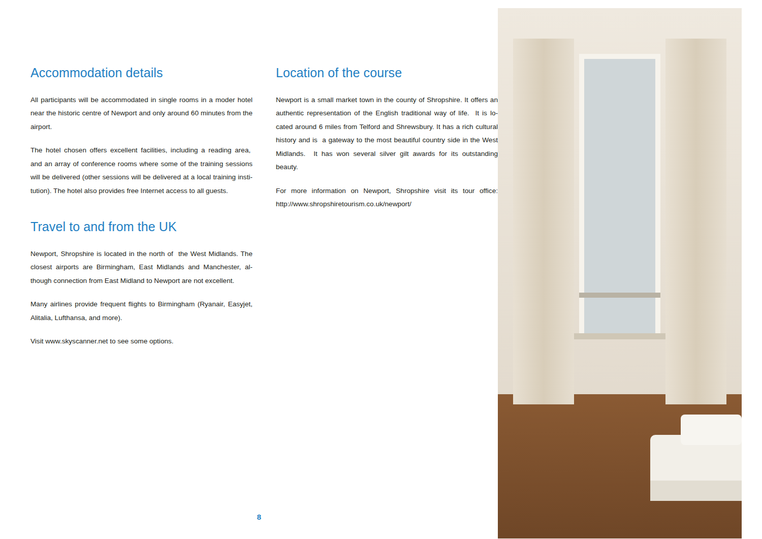Accommodation details
All participants will be accommodated in single rooms in a moder hotel near the historic centre of Newport and only around 60 minutes from the airport.
The hotel chosen offers excellent facilities, including a reading area, and an array of conference rooms where some of the training sessions will be delivered (other sessions will be delivered at a local training institution). The hotel also provides free Internet access to all guests.
Travel to and from the UK
Newport, Shropshire is located in the north of the West Midlands. The closest airports are Birmingham, East Midlands and Manchester, although connection from East Midland to Newport are not excellent.
Many airlines provide frequent flights to Birmingham (Ryanair, Easyjet, Alitalia, Lufthansa, and more).
Visit www.skyscanner.net to see some options.
Location of the course
Newport is a small market town in the county of Shropshire. It offers an authentic representation of the English traditional way of life. It is located around 6 miles from Telford and Shrewsbury. It has a rich cultural history and is a gateway to the most beautiful country side in the West Midlands. It has won several silver gilt awards for its outstanding beauty.
For more information on Newport, Shropshire visit its tour office: http://www.shropshiretourism.co.uk/newport/
8